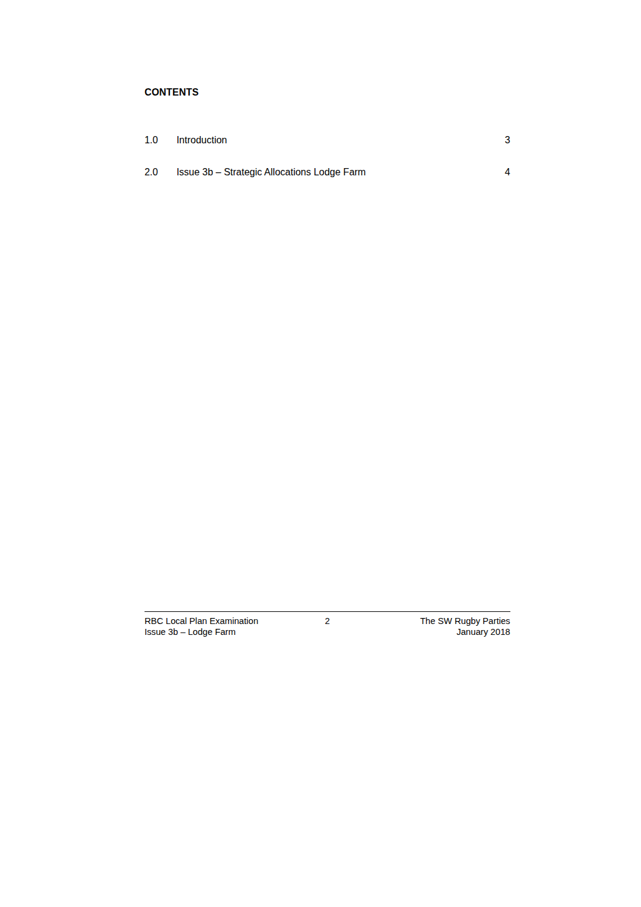CONTENTS
| 1.0 | Introduction | 3 |
| 2.0 | Issue 3b – Strategic Allocations Lodge Farm | 4 |
| RBC Local Plan Examination | 2 | The SW Rugby Parties |
| Issue 3b – Lodge Farm | | January 2018 |